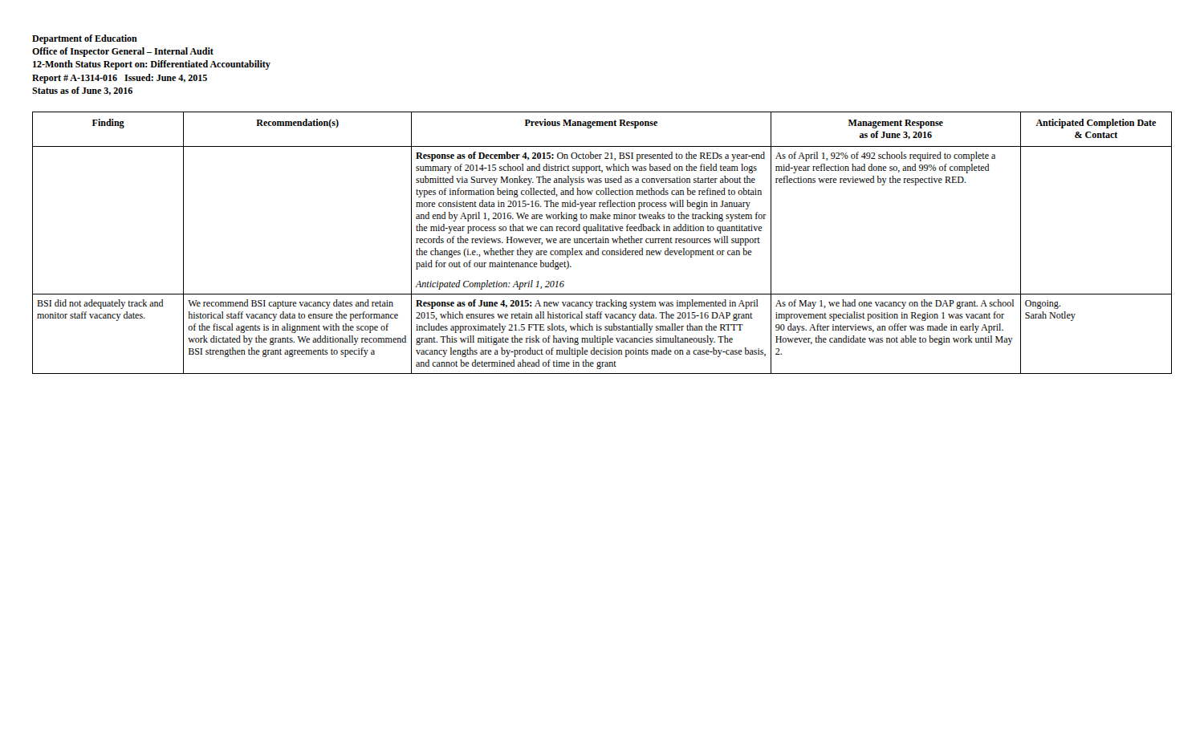Department of Education
Office of Inspector General – Internal Audit
12-Month Status Report on: Differentiated Accountability
Report # A-1314-016 Issued: June 4, 2015
Status as of June 3, 2016
| Finding | Recommendation(s) | Previous Management Response | Management Response as of June 3, 2016 | Anticipated Completion Date & Contact |
| --- | --- | --- | --- | --- |
| | | Response as of December 4, 2015: On October 21, BSI presented to the REDs a year-end summary of 2014-15 school and district support, which was based on the field team logs submitted via Survey Monkey. The analysis was used as a conversation starter about the types of information being collected, and how collection methods can be refined to obtain more consistent data in 2015-16. The mid-year reflection process will begin in January and end by April 1, 2016. We are working to make minor tweaks to the tracking system for the mid-year process so that we can record qualitative feedback in addition to quantitative records of the reviews. However, we are uncertain whether current resources will support the changes (i.e., whether they are complex and considered new development or can be paid for out of our maintenance budget). Anticipated Completion: April 1, 2016 | As of April 1, 92% of 492 schools required to complete a mid-year reflection had done so, and 99% of completed reflections were reviewed by the respective RED. | |
| BSI did not adequately track and monitor staff vacancy dates. | We recommend BSI capture vacancy dates and retain historical staff vacancy data to ensure the performance of the fiscal agents is in alignment with the scope of work dictated by the grants. We additionally recommend BSI strengthen the grant agreements to specify a | Response as of June 4, 2015: A new vacancy tracking system was implemented in April 2015, which ensures we retain all historical staff vacancy data. The 2015-16 DAP grant includes approximately 21.5 FTE slots, which is substantially smaller than the RTTT grant. This will mitigate the risk of having multiple vacancies simultaneously. The vacancy lengths are a by-product of multiple decision points made on a case-by-case basis, and cannot be determined ahead of time in the grant | As of May 1, we had one vacancy on the DAP grant. A school improvement specialist position in Region 1 was vacant for 90 days. After interviews, an offer was made in early April. However, the candidate was not able to begin work until May 2. | Ongoing. Sarah Notley |